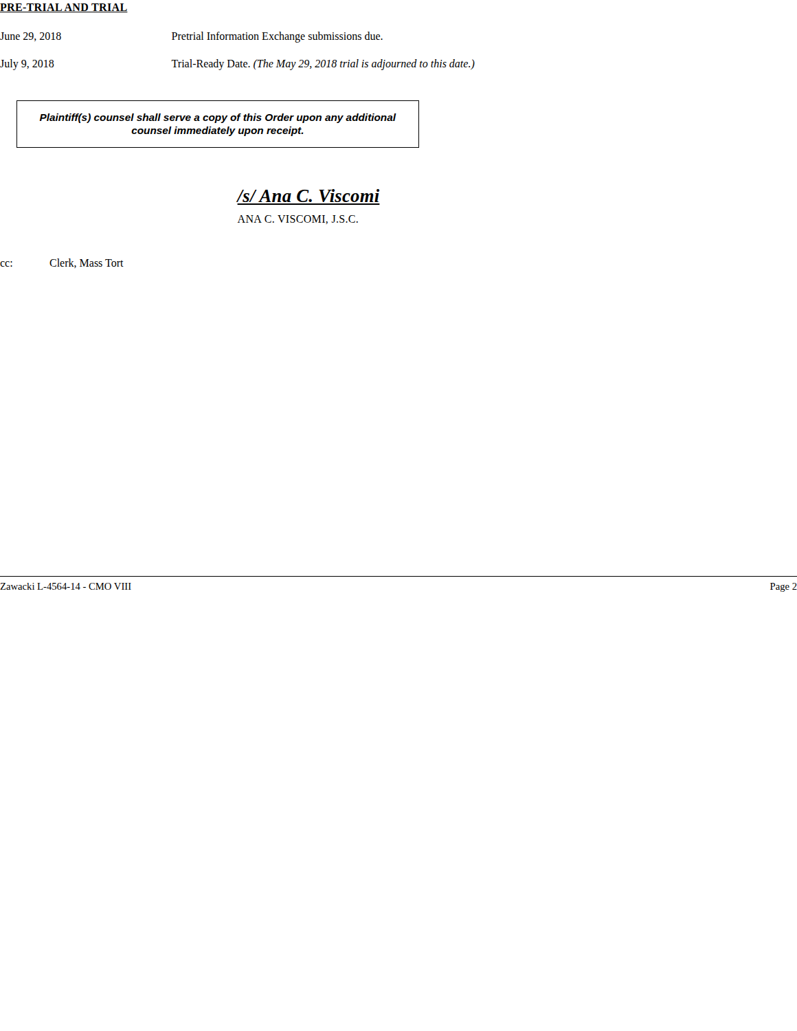PRE-TRIAL AND TRIAL
| June 29, 2018 | Pretrial Information Exchange submissions due. |
| July 9, 2018 | Trial-Ready Date. (The May 29, 2018 trial is adjourned to this date.) |
Plaintiff(s) counsel shall serve a copy of this Order upon any additional counsel immediately upon receipt.
/s/ Ana C. Viscomi
ANA C. VISCOMI, J.S.C.
| cc: | Clerk, Mass Tort |
| Zawacki L-4564-14 - CMO VIII | Page 2 |